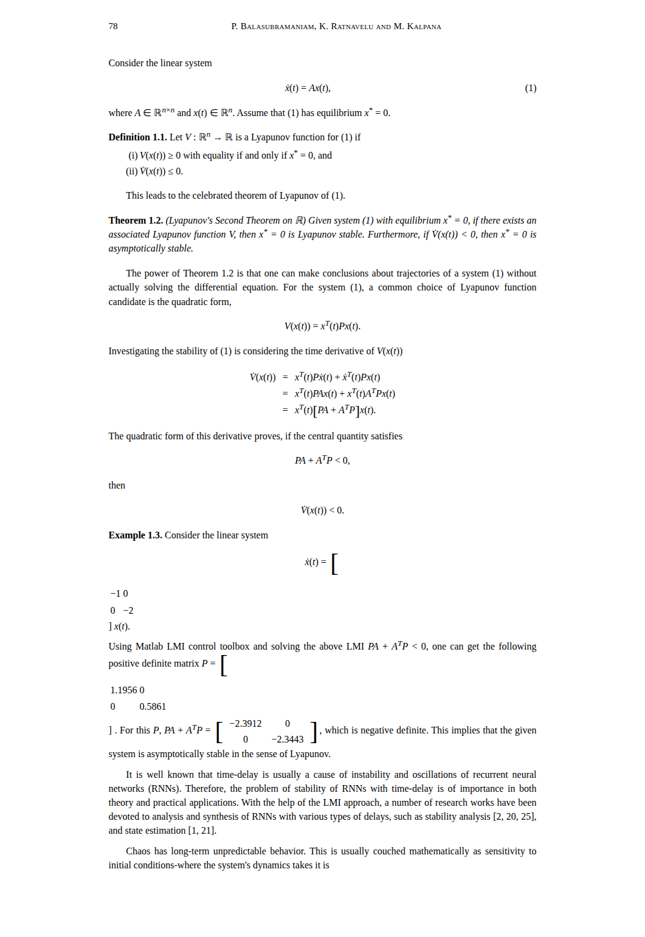78 P. Balasubramaniam, K. Ratnavelu and M. Kalpana
Consider the linear system
ẋ(t) = Ax(t), (1)
where A ∈ ℝn×n and x(t) ∈ ℝn. Assume that (1) has equilibrium x* = 0.
Definition 1.1. Let V : ℝn → ℝ is a Lyapunov function for (1) if
(i) V(x(t)) ≥ 0 with equality if and only if x* = 0, and
(ii) V̇(x(t)) ≤ 0.
This leads to the celebrated theorem of Lyapunov of (1).
Theorem 1.2. (Lyapunov's Second Theorem on ℝ) Given system (1) with equilibrium x* = 0, if there exists an associated Lyapunov function V, then x* = 0 is Lyapunov stable. Furthermore, if V̇(x(t)) < 0, then x* = 0 is asymptotically stable.
The power of Theorem 1.2 is that one can make conclusions about trajectories of a system (1) without actually solving the differential equation. For the system (1), a common choice of Lyapunov function candidate is the quadratic form,
V(x(t)) = xT(t)Px(t).
Investigating the stability of (1) is considering the time derivative of V(x(t))
| V̇ ( x ( t )) | = | x T ( t ) Pẋ ( t ) + ẋ T ( t ) Px ( t ) |
| | = | x T ( t ) PAx ( t ) + x T ( t ) A T Px ( t ) |
| | = | x T ( t ) [ PA + A T P ] x ( t ). |
The quadratic form of this derivative proves, if the central quantity satisfies
PA + ATP < 0,
then
V̇(x(t)) < 0.
Example 1.3. Consider the linear system
ẋ(t) = [
| −1 | 0 |
| 0 | −2 |
] x(t).
Using Matlab LMI control toolbox and solving the above LMI PA + ATP < 0, one can get the following positive definite matrix P = [
| 1.1956 | 0 |
| 0 | 0.5861 |
] . For this P, PA + ATP = [
| −2.3912 | 0 |
| 0 | −2.3443 |
] , which is negative definite. This implies that the given system is asymptotically stable in the sense of Lyapunov.
It is well known that time-delay is usually a cause of instability and oscillations of recurrent neural networks (RNNs). Therefore, the problem of stability of RNNs with time-delay is of importance in both theory and practical applications. With the help of the LMI approach, a number of research works have been devoted to analysis and synthesis of RNNs with various types of delays, such as stability analysis [2, 20, 25], and state estimation [1, 21].
Chaos has long-term unpredictable behavior. This is usually couched mathematically as sensitivity to initial conditions-where the system's dynamics takes it is